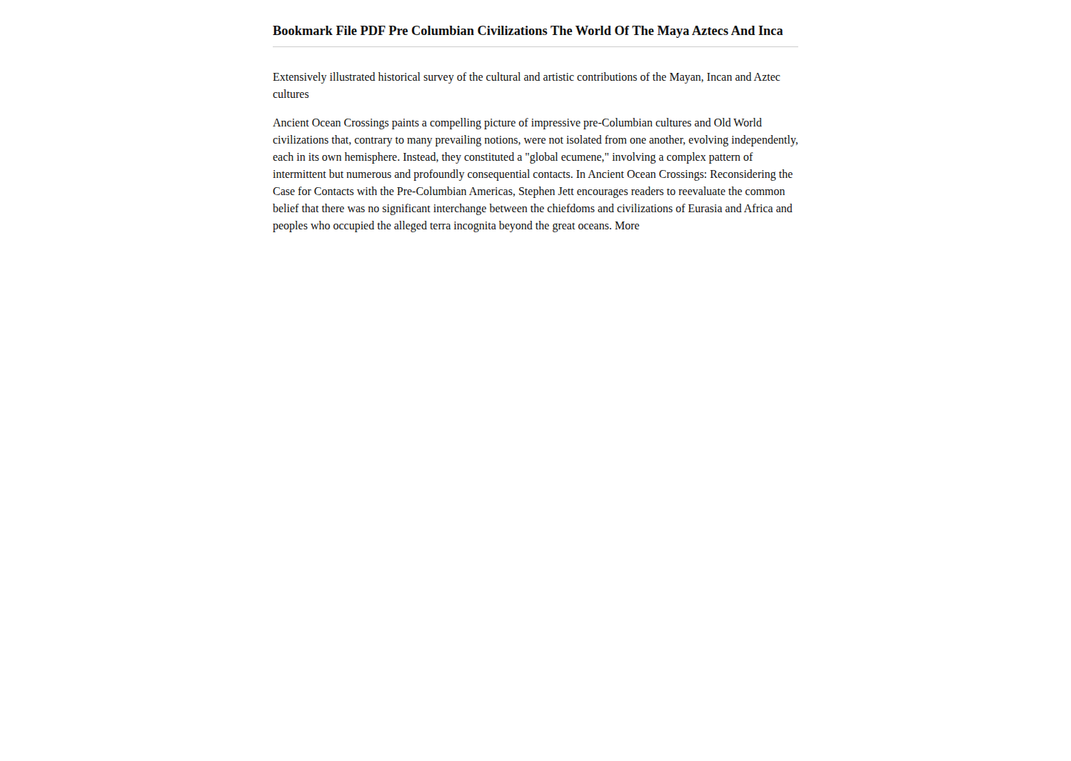Bookmark File PDF Pre Columbian Civilizations The World Of The Maya Aztecs And Inca
Extensively illustrated historical survey of the cultural and artistic contributions of the Mayan, Incan and Aztec cultures
Ancient Ocean Crossings paints a compelling picture of impressive pre-Columbian cultures and Old World civilizations that, contrary to many prevailing notions, were not isolated from one another, evolving independently, each in its own hemisphere. Instead, they constituted a "global ecumene," involving a complex pattern of intermittent but numerous and profoundly consequential contacts. In Ancient Ocean Crossings: Reconsidering the Case for Contacts with the Pre-Columbian Americas, Stephen Jett encourages readers to reevaluate the common belief that there was no significant interchange between the chiefdoms and civilizations of Eurasia and Africa and peoples who occupied the alleged terra incognita beyond the great oceans. More